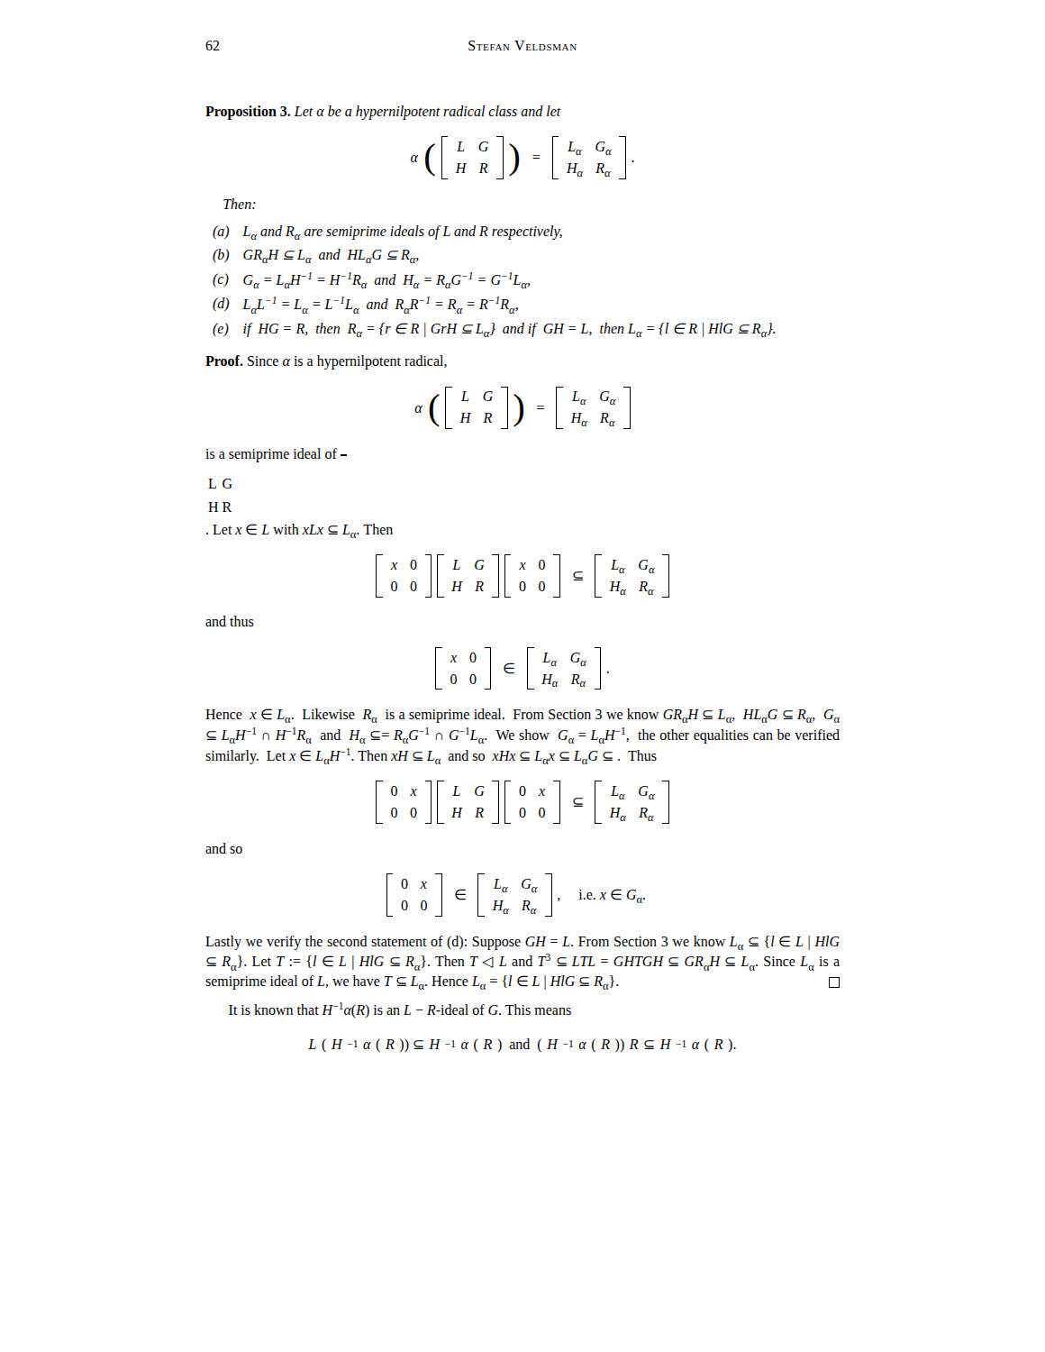62 Stefan Veldsman 62
Proposition 3. Let α be a hypernilpotent radical class and let
α(
| L | G |
| H | R |
) =
| L α | G α |
| H α | R α |
.
Then:
(a) Lα and Rα are semiprime ideals of L and R respectively,
(b) GRα H ⊆ Lα and HLα G ⊆ Rα,
(c) Gα = Lα H−1 = H−1Rα and Hα = Rα G−1 = G−1Lα,
(d) Lα L−1 = Lα = L−1Lα and Rα R−1 = Rα = R−1Rα,
(e) if HG = R, then Rα = {r ∈ R | GrH ⊆ Lα} and if GH = L, then Lα = {l ∈ R | HlG ⊆ Rα}.
Proof. Since α is a hypernilpotent radical,
α(
| L | G |
| H | R |
) =
| L α | G α |
| H α | R α |
is a semiprime ideal of
| L | G |
| H | R |
. Let x ∈ L with xLx ⊆ Lα. Then
| x | 0 |
| 0 | 0 |
| L | G |
| H | R |
| x | 0 |
| 0 | 0 |
⊆
| L α | G α |
| H α | R α |
and thus
| x | 0 |
| 0 | 0 |
∈
| L α | G α |
| H α | R α |
.
Hence x ∈ Lα. Likewise Rα is a semiprime ideal. From Section 3 we know GR αH ⊆ Lα, HL αG ⊆ Rα, Gα ⊆ LαH−1 ∩ H−1Rα and Hα ⊆= RαG−1 ∩ G−1Lα. We show Gα = LαH−1, the other equalities can be verified similarly. Let x ∈ LαH−1. Then xH ⊆ Lα and so xHx ⊆ Lαx ⊆ LαG ⊆ . Thus
| 0 | x |
| 0 | 0 |
| L | G |
| H | R |
| 0 | x |
| 0 | 0 |
⊆
| L α | G α |
| H α | R α |
and so
| 0 | x |
| 0 | 0 |
∈
| L α | G α |
| H α | R α |
, i.e. x ∈ Gα.
Lastly we verify the second statement of (d): Suppose GH = L. From Section 3 we know Lα ⊆ {l ∈ L | HlG ⊆ Rα}. Let T := {l ∈ L | HlG ⊆ Rα}. Then T ◁ L and T3 ⊆ LTL = GHTGH ⊆ GR αH ⊆ Lα. Since Lα is a semiprime ideal of L, we have T ⊆ Lα. Hence Lα = {l ∈ L | HlG ⊆ Rα}.
It is known that H−1α(R) is an L − R-ideal of G. This means
L(H−1α(R)) ⊆ H−1α(R) and (H−1α(R))R ⊆ H−1α(R).